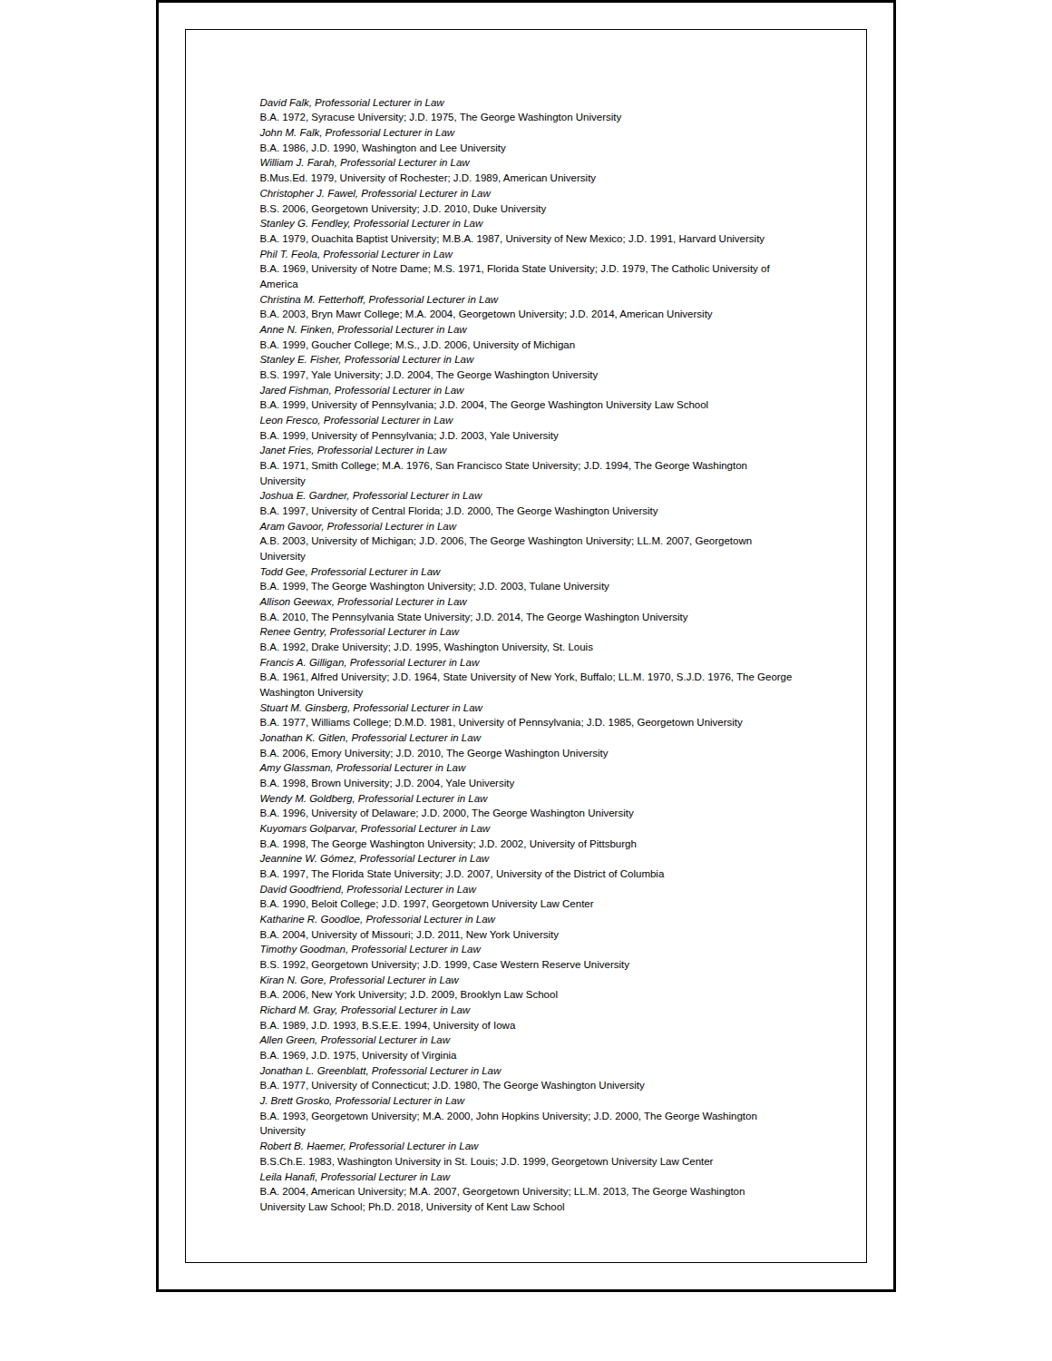David Falk, Professorial Lecturer in Law
B.A. 1972, Syracuse University; J.D. 1975, The George Washington University
John M. Falk, Professorial Lecturer in Law
B.A. 1986, J.D. 1990, Washington and Lee University
William J. Farah, Professorial Lecturer in Law
B.Mus.Ed. 1979, University of Rochester; J.D. 1989, American University
Christopher J. Fawel, Professorial Lecturer in Law
B.S. 2006, Georgetown University; J.D. 2010, Duke University
Stanley G. Fendley, Professorial Lecturer in Law
B.A. 1979, Ouachita Baptist University; M.B.A. 1987, University of New Mexico; J.D. 1991, Harvard University
Phil T. Feola, Professorial Lecturer in Law
B.A. 1969, University of Notre Dame; M.S. 1971, Florida State University; J.D. 1979, The Catholic University of America
Christina M. Fetterhoff, Professorial Lecturer in Law
B.A. 2003, Bryn Mawr College; M.A. 2004, Georgetown University; J.D. 2014, American University
Anne N. Finken, Professorial Lecturer in Law
B.A. 1999, Goucher College; M.S., J.D. 2006, University of Michigan
Stanley E. Fisher, Professorial Lecturer in Law
B.S. 1997, Yale University; J.D. 2004, The George Washington University
Jared Fishman, Professorial Lecturer in Law
B.A. 1999, University of Pennsylvania; J.D. 2004, The George Washington University Law School
Leon Fresco, Professorial Lecturer in Law
B.A. 1999, University of Pennsylvania; J.D. 2003, Yale University
Janet Fries, Professorial Lecturer in Law
B.A. 1971, Smith College; M.A. 1976, San Francisco State University; J.D. 1994, The George Washington University
Joshua E. Gardner, Professorial Lecturer in Law
B.A. 1997, University of Central Florida; J.D. 2000, The George Washington University
Aram Gavoor, Professorial Lecturer in Law
A.B. 2003, University of Michigan; J.D. 2006, The George Washington University; LL.M. 2007, Georgetown University
Todd Gee, Professorial Lecturer in Law
B.A. 1999, The George Washington University; J.D. 2003, Tulane University
Allison Geewax, Professorial Lecturer in Law
B.A. 2010, The Pennsylvania State University; J.D. 2014, The George Washington University
Renee Gentry, Professorial Lecturer in Law
B.A. 1992, Drake University; J.D. 1995, Washington University, St. Louis
Francis A. Gilligan, Professorial Lecturer in Law
B.A. 1961, Alfred University; J.D. 1964, State University of New York, Buffalo; LL.M. 1970, S.J.D. 1976, The George Washington University
Stuart M. Ginsberg, Professorial Lecturer in Law
B.A. 1977, Williams College; D.M.D. 1981, University of Pennsylvania; J.D. 1985, Georgetown University
Jonathan K. Gitlen, Professorial Lecturer in Law
B.A. 2006, Emory University; J.D. 2010, The George Washington University
Amy Glassman, Professorial Lecturer in Law
B.A. 1998, Brown University; J.D. 2004, Yale University
Wendy M. Goldberg, Professorial Lecturer in Law
B.A. 1996, University of Delaware; J.D. 2000, The George Washington University
Kuyomars Golparvar, Professorial Lecturer in Law
B.A. 1998, The George Washington University; J.D. 2002, University of Pittsburgh
Jeannine W. Gómez, Professorial Lecturer in Law
B.A. 1997, The Florida State University; J.D. 2007, University of the District of Columbia
David Goodfriend, Professorial Lecturer in Law
B.A. 1990, Beloit College; J.D. 1997, Georgetown University Law Center
Katharine R. Goodloe, Professorial Lecturer in Law
B.A. 2004, University of Missouri; J.D. 2011, New York University
Timothy Goodman, Professorial Lecturer in Law
B.S. 1992, Georgetown University; J.D. 1999, Case Western Reserve University
Kiran N. Gore, Professorial Lecturer in Law
B.A. 2006, New York University; J.D. 2009, Brooklyn Law School
Richard M. Gray, Professorial Lecturer in Law
B.A. 1989, J.D. 1993, B.S.E.E. 1994, University of Iowa
Allen Green, Professorial Lecturer in Law
B.A. 1969, J.D. 1975, University of Virginia
Jonathan L. Greenblatt, Professorial Lecturer in Law
B.A. 1977, University of Connecticut; J.D. 1980, The George Washington University
J. Brett Grosko, Professorial Lecturer in Law
B.A. 1993, Georgetown University; M.A. 2000, John Hopkins University; J.D. 2000, The George Washington University
Robert B. Haemer, Professorial Lecturer in Law
B.S.Ch.E. 1983, Washington University in St. Louis; J.D. 1999, Georgetown University Law Center
Leila Hanafi, Professorial Lecturer in Law
B.A. 2004, American University; M.A. 2007, Georgetown University; LL.M. 2013, The George Washington University Law School; Ph.D. 2018, University of Kent Law School